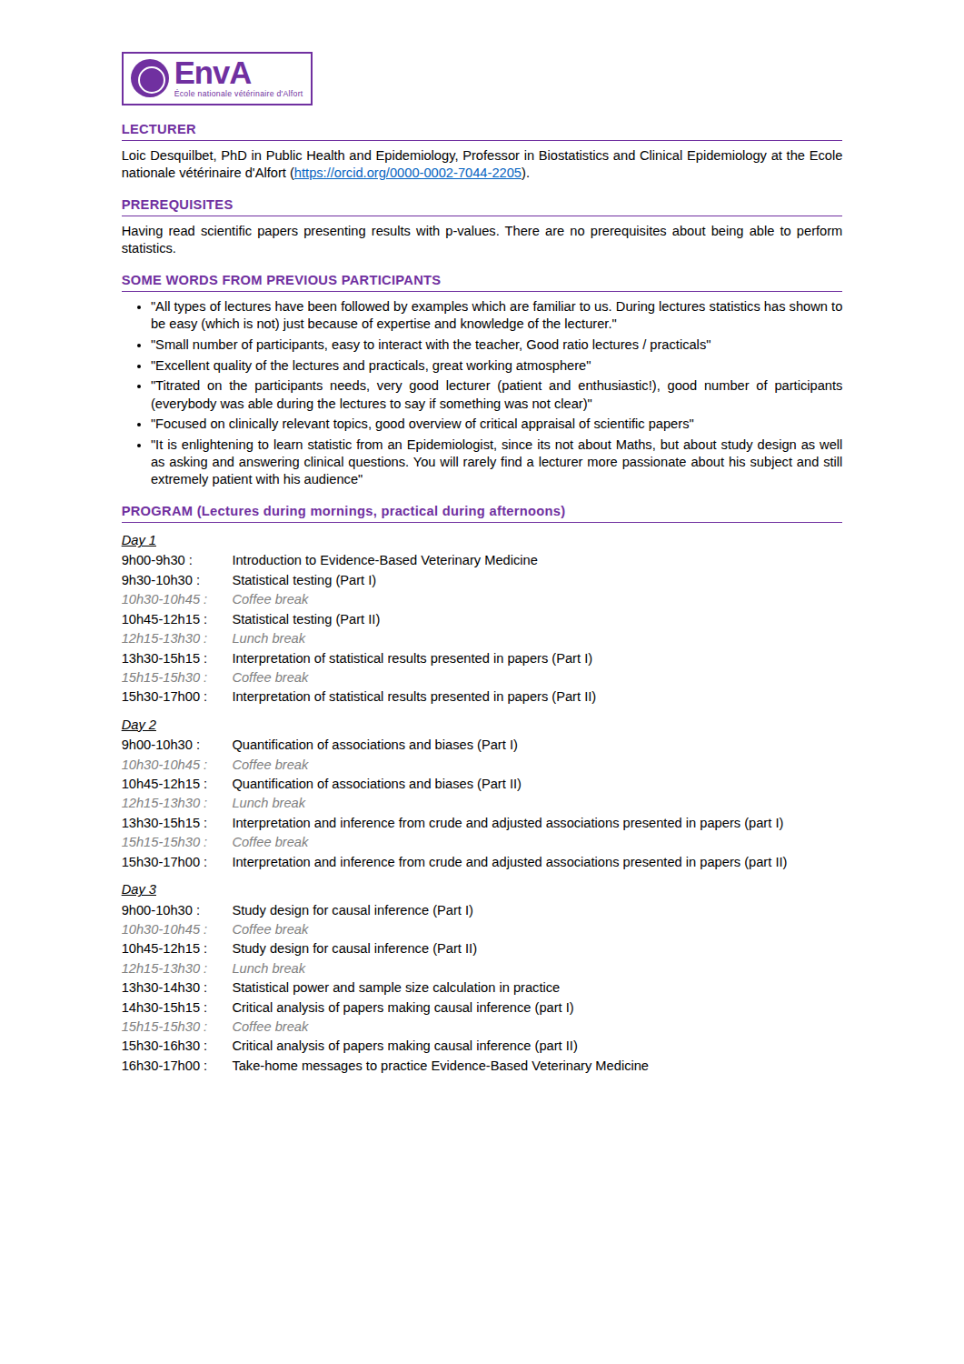EnvA
École nationale vétérinaire d'Alfort
LECTURER
Loic Desquilbet, PhD in Public Health and Epidemiology, Professor in Biostatistics and Clinical Epidemiology at the Ecole nationale vétérinaire d'Alfort (https://orcid.org/0000-0002-7044-2205).
PREREQUISITES
Having read scientific papers presenting results with p-values. There are no prerequisites about being able to perform statistics.
SOME WORDS FROM PREVIOUS PARTICIPANTS
"All types of lectures have been followed by examples which are familiar to us. During lectures statistics has shown to be easy (which is not) just because of expertise and knowledge of the lecturer."
"Small number of participants, easy to interact with the teacher, Good ratio lectures / practicals"
"Excellent quality of the lectures and practicals, great working atmosphere"
"Titrated on the participants needs, very good lecturer (patient and enthusiastic!), good number of participants (everybody was able during the lectures to say if something was not clear)"
"Focused on clinically relevant topics, good overview of critical appraisal of scientific papers"
"It is enlightening to learn statistic from an Epidemiologist, since its not about Maths, but about study design as well as asking and answering clinical questions. You will rarely find a lecturer more passionate about his subject and still extremely patient with his audience"
PROGRAM (Lectures during mornings, practical during afternoons)
Day 1
| 9h00-9h30 : | Introduction to Evidence-Based Veterinary Medicine |
| 9h30-10h30 : | Statistical testing (Part I) |
| 10h30-10h45 : | Coffee break |
| 10h45-12h15 : | Statistical testing (Part II) |
| 12h15-13h30 : | Lunch break |
| 13h30-15h15 : | Interpretation of statistical results presented in papers (Part I) |
| 15h15-15h30 : | Coffee break |
| 15h30-17h00 : | Interpretation of statistical results presented in papers (Part II) |
Day 2
| 9h00-10h30 : | Quantification of associations and biases (Part I) |
| 10h30-10h45 : | Coffee break |
| 10h45-12h15 : | Quantification of associations and biases (Part II) |
| 12h15-13h30 : | Lunch break |
| 13h30-15h15 : | Interpretation and inference from crude and adjusted associations presented in papers (part I) |
| 15h15-15h30 : | Coffee break |
| 15h30-17h00 : | Interpretation and inference from crude and adjusted associations presented in papers (part II) |
Day 3
| 9h00-10h30 : | Study design for causal inference (Part I) |
| 10h30-10h45 : | Coffee break |
| 10h45-12h15 : | Study design for causal inference (Part II) |
| 12h15-13h30 : | Lunch break |
| 13h30-14h30 : | Statistical power and sample size calculation in practice |
| 14h30-15h15 : | Critical analysis of papers making causal inference (part I) |
| 15h15-15h30 : | Coffee break |
| 15h30-16h30 : | Critical analysis of papers making causal inference (part II) |
| 16h30-17h00 : | Take-home messages to practice Evidence-Based Veterinary Medicine |